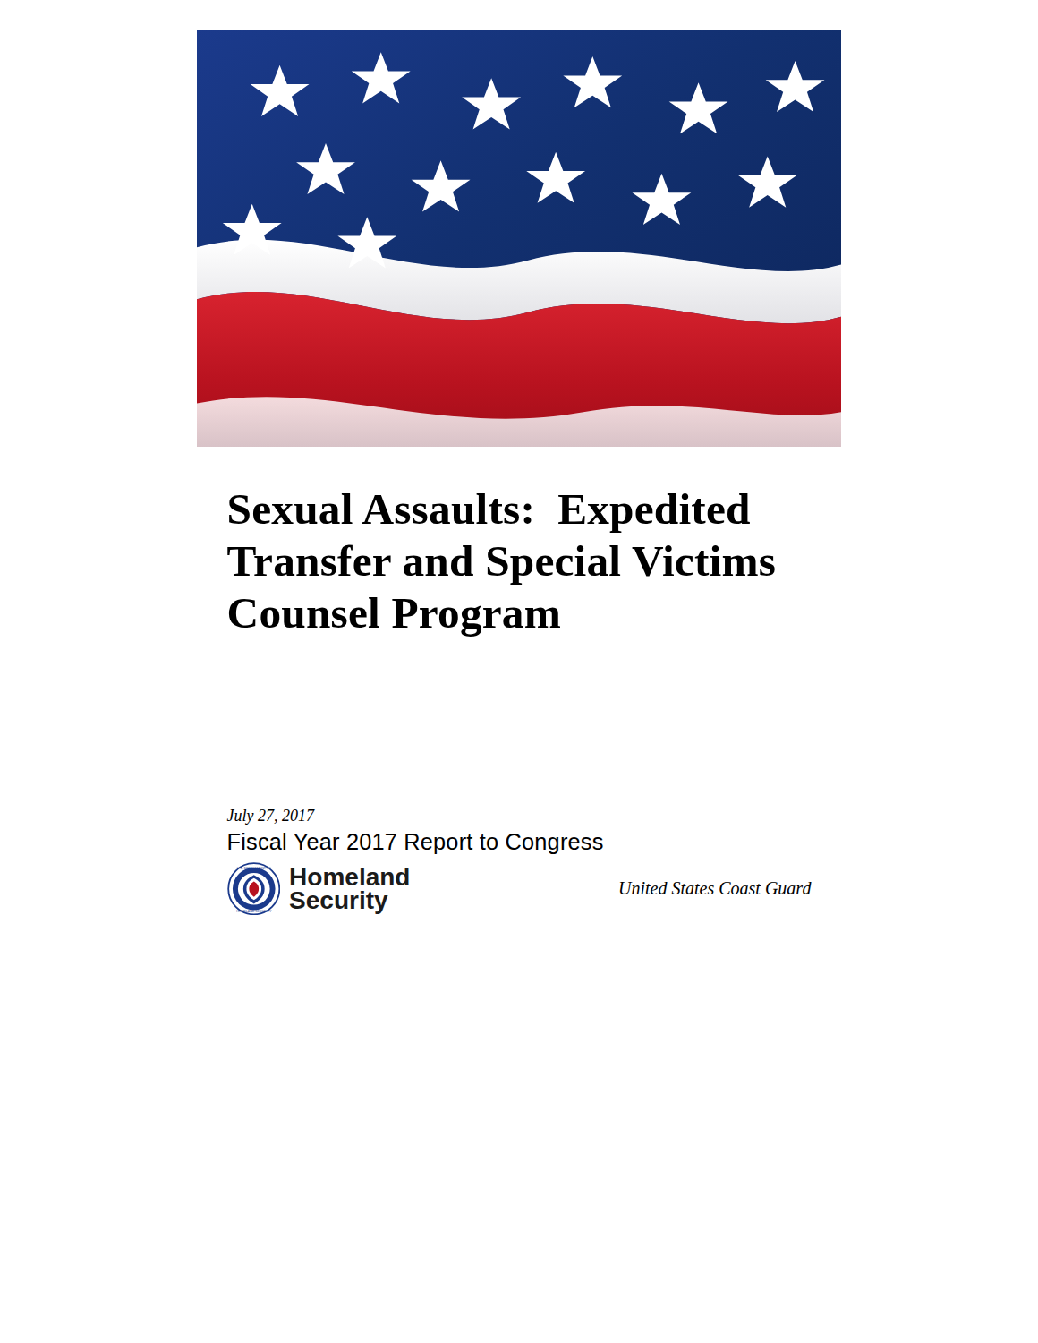Sexual Assaults: Expedited Transfer and Special Victims Counsel Program
July 27, 2017
Fiscal Year 2017 Report to Congress
U.S. DEPARTMENT OF HOMELAND SECURITY
Homeland Security
United States Coast Guard